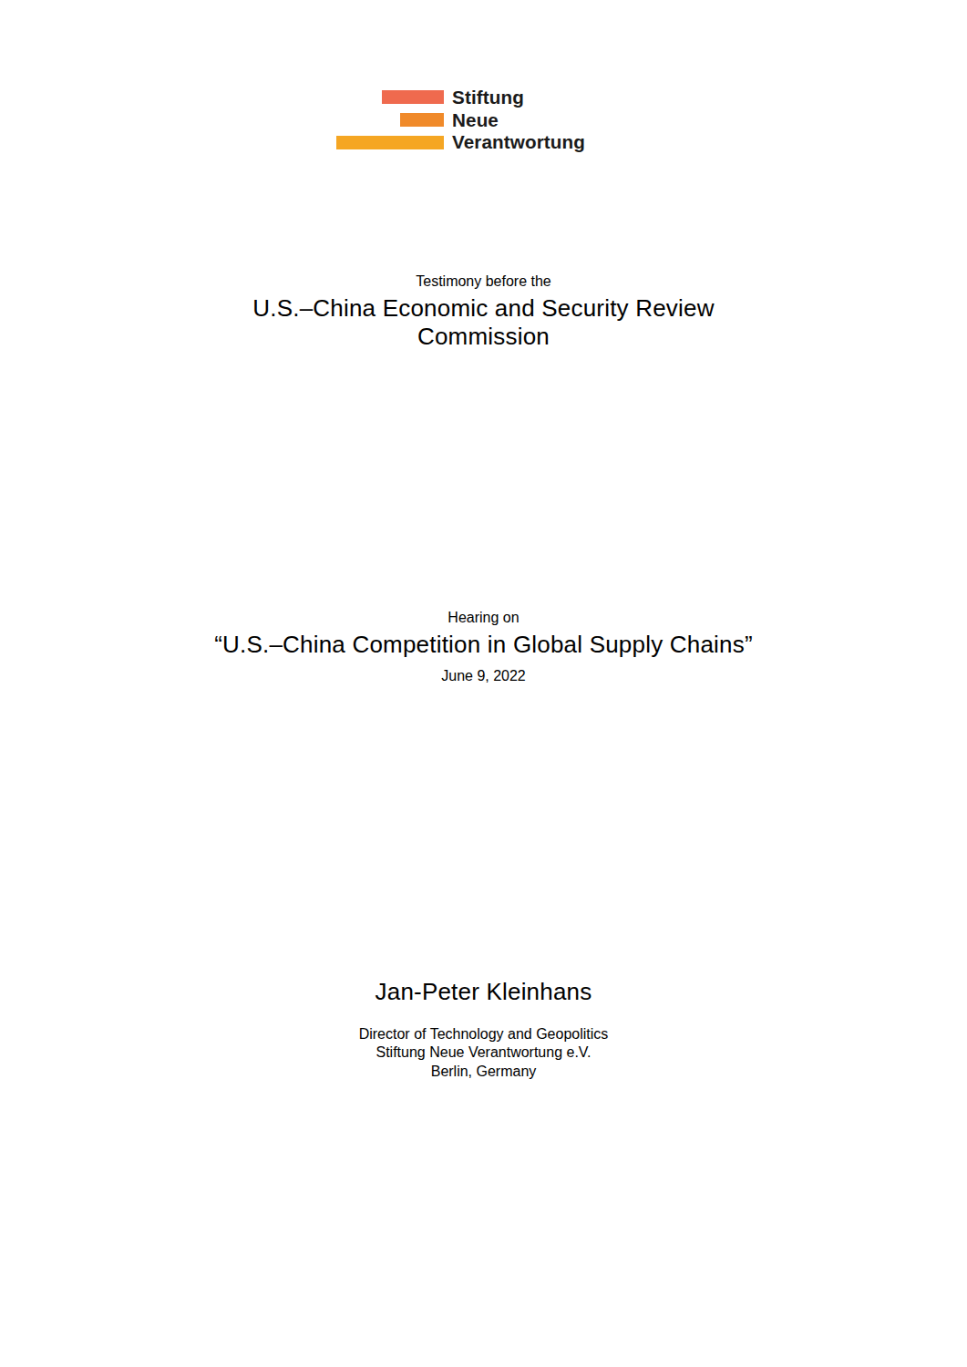Stiftung
Neue
Verantwortung
Testimony before the
U.S.–China Economic and Security Review Commission
Hearing on
“U.S.–China Competition in Global Supply Chains”
June 9, 2022
Jan-Peter Kleinhans
Director of Technology and Geopolitics
Stiftung Neue Verantwortung e.V.
Berlin, Germany